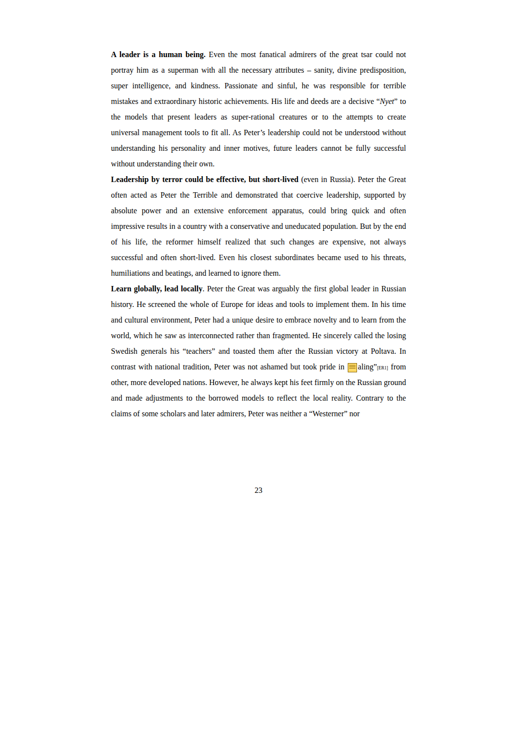A leader is a human being. Even the most fanatical admirers of the great tsar could not portray him as a superman with all the necessary attributes – sanity, divine predisposition, super intelligence, and kindness. Passionate and sinful, he was responsible for terrible mistakes and extraordinary historic achievements. His life and deeds are a decisive “Nyet” to the models that present leaders as super-rational creatures or to the attempts to create universal management tools to fit all. As Peter’s leadership could not be understood without understanding his personality and inner motives, future leaders cannot be fully successful without understanding their own.
Leadership by terror could be effective, but short-lived (even in Russia). Peter the Great often acted as Peter the Terrible and demonstrated that coercive leadership, supported by absolute power and an extensive enforcement apparatus, could bring quick and often impressive results in a country with a conservative and uneducated population. But by the end of his life, the reformer himself realized that such changes are expensive, not always successful and often short-lived. Even his closest subordinates became used to his threats, humiliations and beatings, and learned to ignore them.
Learn globally, lead locally. Peter the Great was arguably the first global leader in Russian history. He screened the whole of Europe for ideas and tools to implement them. In his time and cultural environment, Peter had a unique desire to embrace novelty and to learn from the world, which he saw as interconnected rather than fragmented. He sincerely called the losing Swedish generals his “teachers” and toasted them after the Russian victory at Poltava. In contrast with national tradition, Peter was not ashamed but took pride in aling”[ER1] from other, more developed nations. However, he always kept his feet firmly on the Russian ground and made adjustments to the borrowed models to reflect the local reality. Contrary to the claims of some scholars and later admirers, Peter was neither a “Westerner” nor
23